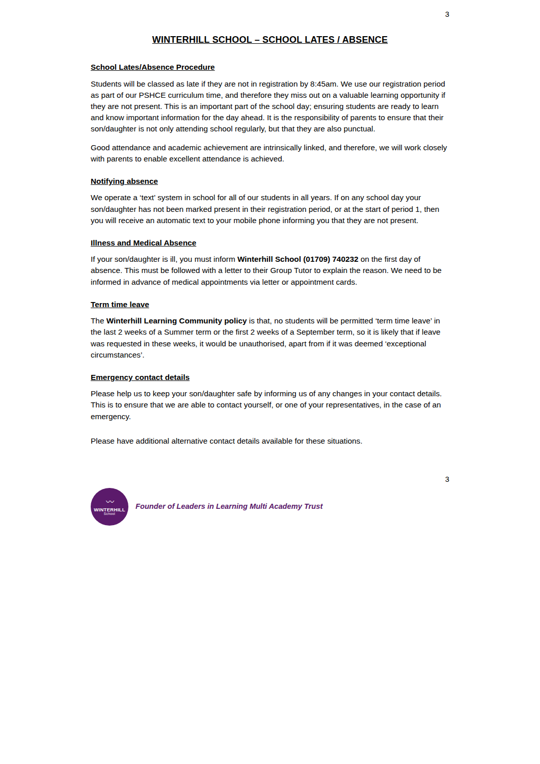3
WINTERHILL SCHOOL – SCHOOL LATES / ABSENCE
School Lates/Absence Procedure
Students will be classed as late if they are not in registration by 8:45am. We use our registration period as part of our PSHCE curriculum time, and therefore they miss out on a valuable learning opportunity if they are not present. This is an important part of the school day; ensuring students are ready to learn and know important information for the day ahead. It is the responsibility of parents to ensure that their son/daughter is not only attending school regularly, but that they are also punctual.
Good attendance and academic achievement are intrinsically linked, and therefore, we will work closely with parents to enable excellent attendance is achieved.
Notifying absence
We operate a ‘text’ system in school for all of our students in all years. If on any school day your son/daughter has not been marked present in their registration period, or at the start of period 1, then you will receive an automatic text to your mobile phone informing you that they are not present.
Illness and Medical Absence
If your son/daughter is ill, you must inform Winterhill School (01709) 740232 on the first day of absence. This must be followed with a letter to their Group Tutor to explain the reason. We need to be informed in advance of medical appointments via letter or appointment cards.
Term time leave
The Winterhill Learning Community policy is that, no students will be permitted ‘term time leave’ in the last 2 weeks of a Summer term or the first 2 weeks of a September term, so it is likely that if leave was requested in these weeks, it would be unauthorised, apart from if it was deemed ‘exceptional circumstances’.
Emergency contact details
Please help us to keep your son/daughter safe by informing us of any changes in your contact details. This is to ensure that we are able to contact yourself, or one of your representatives, in the case of an emergency.
Please have additional alternative contact details available for these situations.
3
〰
WINTERHILL
School
Founder of Leaders in Learning Multi Academy Trust